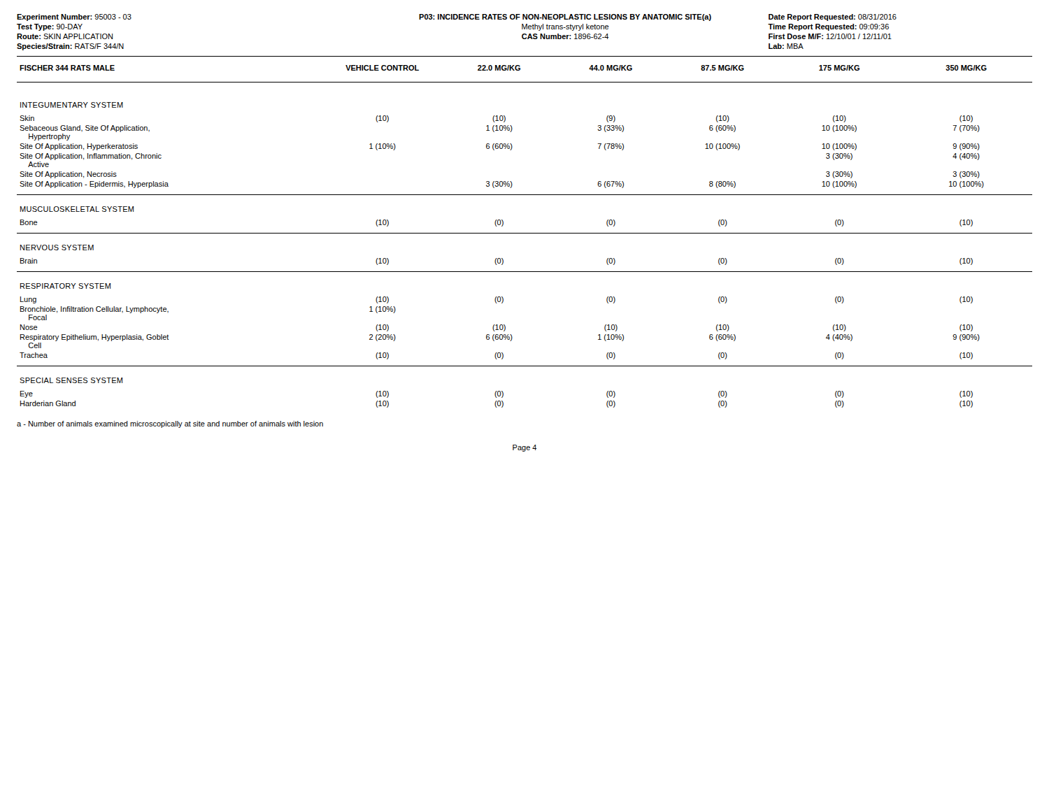| Experiment Number: 95003 - 03 | P03: INCIDENCE RATES OF NON-NEOPLASTIC LESIONS BY ANATOMIC SITE(a) | Date Report Requested: 08/31/2016 |
| Test Type: 90-DAY | Methyl trans-styryl ketone | Time Report Requested: 09:09:36 |
| Route: SKIN APPLICATION | CAS Number: 1896-62-4 | First Dose M/F: 12/10/01 / 12/11/01 |
| Species/Strain: RATS/F 344/N | | Lab: MBA |
| FISCHER 344 RATS MALE | VEHICLE CONTROL | 22.0 MG/KG | 44.0 MG/KG | 87.5 MG/KG | 175 MG/KG | 350 MG/KG |
| --- | --- | --- | --- | --- | --- | --- |
| INTEGUMENTARY SYSTEM | |
| Skin | (10) | (10) | (9) | (10) | (10) | (10) |
| Sebaceous Gland, Site Of Application, Hypertrophy | | 1 (10%) | 3 (33%) | 6 (60%) | 10 (100%) | 7 (70%) |
| Site Of Application, Hyperkeratosis | 1 (10%) | 6 (60%) | 7 (78%) | 10 (100%) | 10 (100%) | 9 (90%) |
| Site Of Application, Inflammation, Chronic Active | | | | | 3 (30%) | 4 (40%) |
| Site Of Application, Necrosis | | | | | 3 (30%) | 3 (30%) |
| Site Of Application - Epidermis, Hyperplasia | | 3 (30%) | 6 (67%) | 8 (80%) | 10 (100%) | 10 (100%) |
| MUSCULOSKELETAL SYSTEM | |
| Bone | (10) | (0) | (0) | (0) | (0) | (10) |
| NERVOUS SYSTEM | |
| Brain | (10) | (0) | (0) | (0) | (0) | (10) |
| RESPIRATORY SYSTEM | |
| Lung | (10) | (0) | (0) | (0) | (0) | (10) |
| Bronchiole, Infiltration Cellular, Lymphocyte, Focal | 1 (10%) | | | | | |
| Nose | (10) | (10) | (10) | (10) | (10) | (10) |
| Respiratory Epithelium, Hyperplasia, Goblet Cell | 2 (20%) | 6 (60%) | 1 (10%) | 6 (60%) | 4 (40%) | 9 (90%) |
| Trachea | (10) | (0) | (0) | (0) | (0) | (10) |
| SPECIAL SENSES SYSTEM | |
| Eye | (10) | (0) | (0) | (0) | (0) | (10) |
| Harderian Gland | (10) | (0) | (0) | (0) | (0) | (10) |
a - Number of animals examined microscopically at site and number of animals with lesion
Page 4